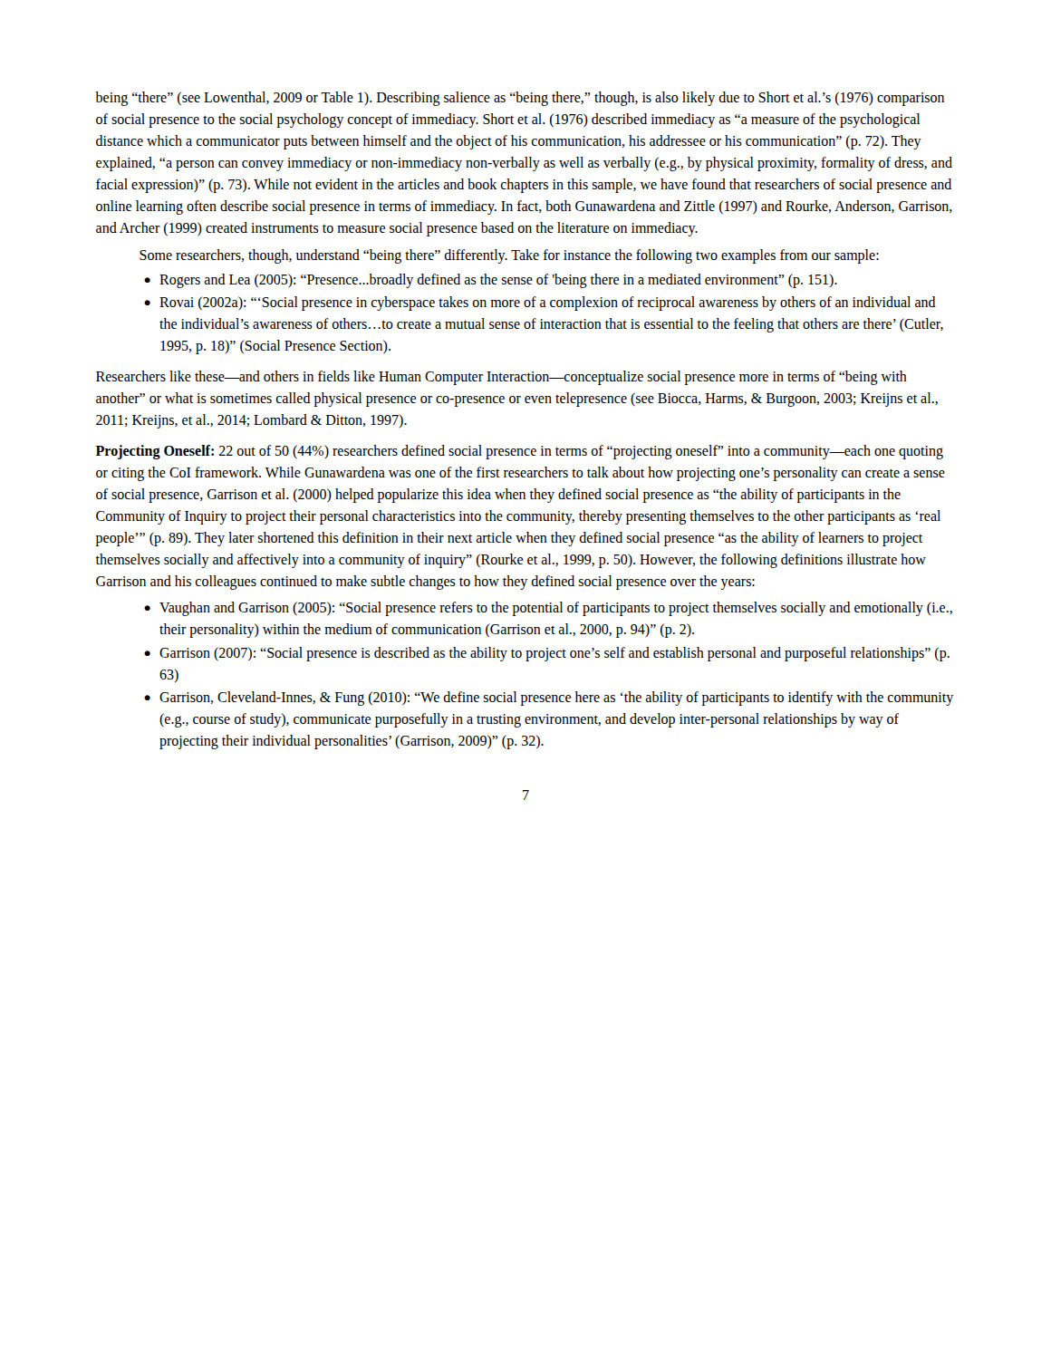being “there” (see Lowenthal, 2009 or Table 1). Describing salience as “being there,” though, is also likely due to Short et al.’s (1976) comparison of social presence to the social psychology concept of immediacy. Short et al. (1976) described immediacy as “a measure of the psychological distance which a communicator puts between himself and the object of his communication, his addressee or his communication” (p. 72). They explained, “a person can convey immediacy or non-immediacy non-verbally as well as verbally (e.g., by physical proximity, formality of dress, and facial expression)” (p. 73). While not evident in the articles and book chapters in this sample, we have found that researchers of social presence and online learning often describe social presence in terms of immediacy. In fact, both Gunawardena and Zittle (1997) and Rourke, Anderson, Garrison, and Archer (1999) created instruments to measure social presence based on the literature on immediacy.
Some researchers, though, understand “being there” differently. Take for instance the following two examples from our sample:
Rogers and Lea (2005): “Presence...broadly defined as the sense of 'being there in a mediated environment” (p. 151).
Rovai (2002a): “‘Social presence in cyberspace takes on more of a complexion of reciprocal awareness by others of an individual and the individual’s awareness of others…to create a mutual sense of interaction that is essential to the feeling that others are there’ (Cutler, 1995, p. 18)” (Social Presence Section).
Researchers like these—and others in fields like Human Computer Interaction—conceptualize social presence more in terms of “being with another” or what is sometimes called physical presence or co-presence or even telepresence (see Biocca, Harms, & Burgoon, 2003; Kreijns et al., 2011; Kreijns, et al., 2014; Lombard & Ditton, 1997).
Projecting Oneself: 22 out of 50 (44%) researchers defined social presence in terms of “projecting oneself” into a community—each one quoting or citing the CoI framework. While Gunawardena was one of the first researchers to talk about how projecting one’s personality can create a sense of social presence, Garrison et al. (2000) helped popularize this idea when they defined social presence as “the ability of participants in the Community of Inquiry to project their personal characteristics into the community, thereby presenting themselves to the other participants as ‘real people’” (p. 89). They later shortened this definition in their next article when they defined social presence “as the ability of learners to project themselves socially and affectively into a community of inquiry” (Rourke et al., 1999, p. 50). However, the following definitions illustrate how Garrison and his colleagues continued to make subtle changes to how they defined social presence over the years:
Vaughan and Garrison (2005): “Social presence refers to the potential of participants to project themselves socially and emotionally (i.e., their personality) within the medium of communication (Garrison et al., 2000, p. 94)” (p. 2).
Garrison (2007): “Social presence is described as the ability to project one’s self and establish personal and purposeful relationships” (p. 63)
Garrison, Cleveland-Innes, & Fung (2010): “We define social presence here as ‘the ability of participants to identify with the community (e.g., course of study), communicate purposefully in a trusting environment, and develop inter-personal relationships by way of projecting their individual personalities’ (Garrison, 2009)” (p. 32).
7